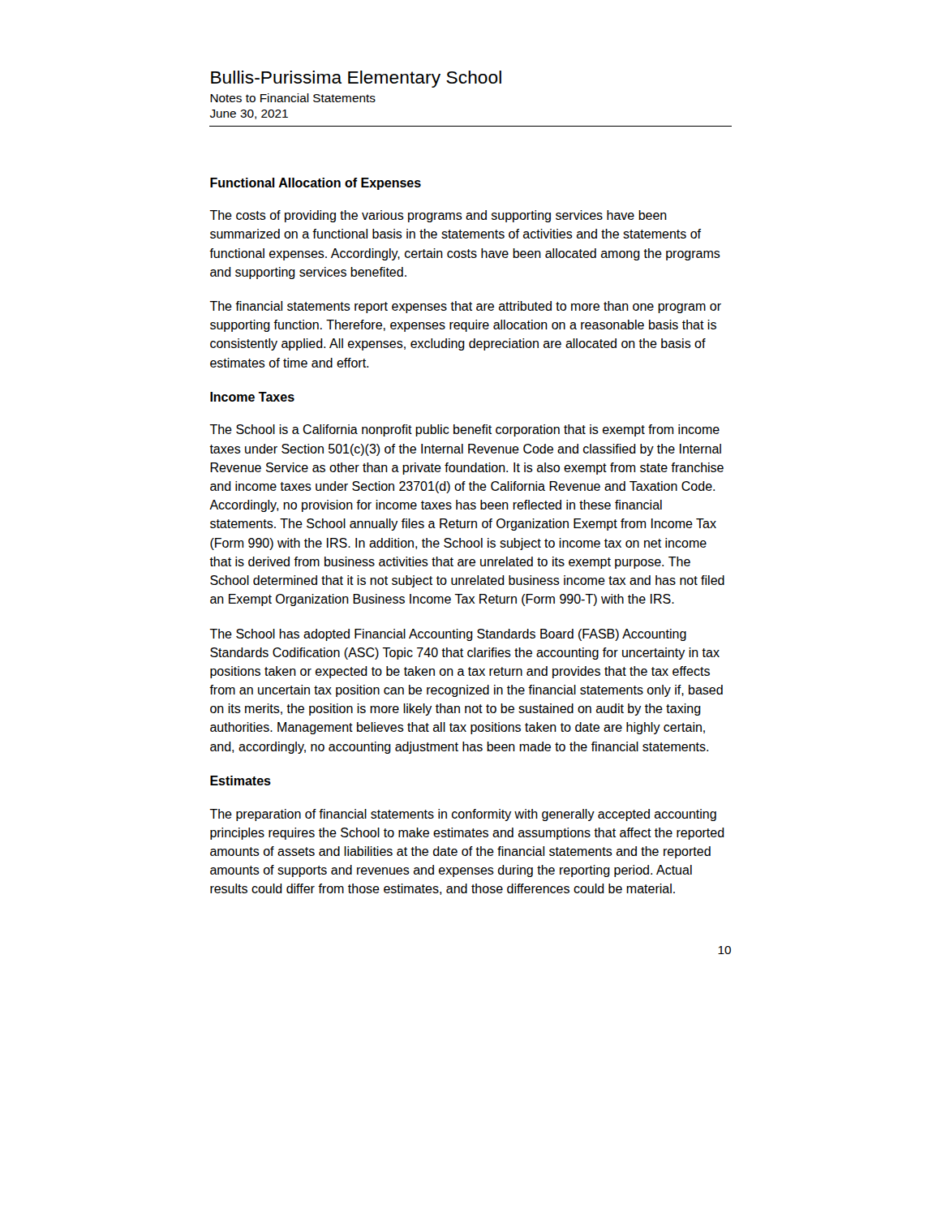Bullis-Purissima Elementary School
Notes to Financial Statements
June 30, 2021
Functional Allocation of Expenses
The costs of providing the various programs and supporting services have been summarized on a functional basis in the statements of activities and the statements of functional expenses. Accordingly, certain costs have been allocated among the programs and supporting services benefited.
The financial statements report expenses that are attributed to more than one program or supporting function. Therefore, expenses require allocation on a reasonable basis that is consistently applied. All expenses, excluding depreciation are allocated on the basis of estimates of time and effort.
Income Taxes
The School is a California nonprofit public benefit corporation that is exempt from income taxes under Section 501(c)(3) of the Internal Revenue Code and classified by the Internal Revenue Service as other than a private foundation. It is also exempt from state franchise and income taxes under Section 23701(d) of the California Revenue and Taxation Code. Accordingly, no provision for income taxes has been reflected in these financial statements. The School annually files a Return of Organization Exempt from Income Tax (Form 990) with the IRS. In addition, the School is subject to income tax on net income that is derived from business activities that are unrelated to its exempt purpose. The School determined that it is not subject to unrelated business income tax and has not filed an Exempt Organization Business Income Tax Return (Form 990-T) with the IRS.
The School has adopted Financial Accounting Standards Board (FASB) Accounting Standards Codification (ASC) Topic 740 that clarifies the accounting for uncertainty in tax positions taken or expected to be taken on a tax return and provides that the tax effects from an uncertain tax position can be recognized in the financial statements only if, based on its merits, the position is more likely than not to be sustained on audit by the taxing authorities. Management believes that all tax positions taken to date are highly certain, and, accordingly, no accounting adjustment has been made to the financial statements.
Estimates
The preparation of financial statements in conformity with generally accepted accounting principles requires the School to make estimates and assumptions that affect the reported amounts of assets and liabilities at the date of the financial statements and the reported amounts of supports and revenues and expenses during the reporting period. Actual results could differ from those estimates, and those differences could be material.
10